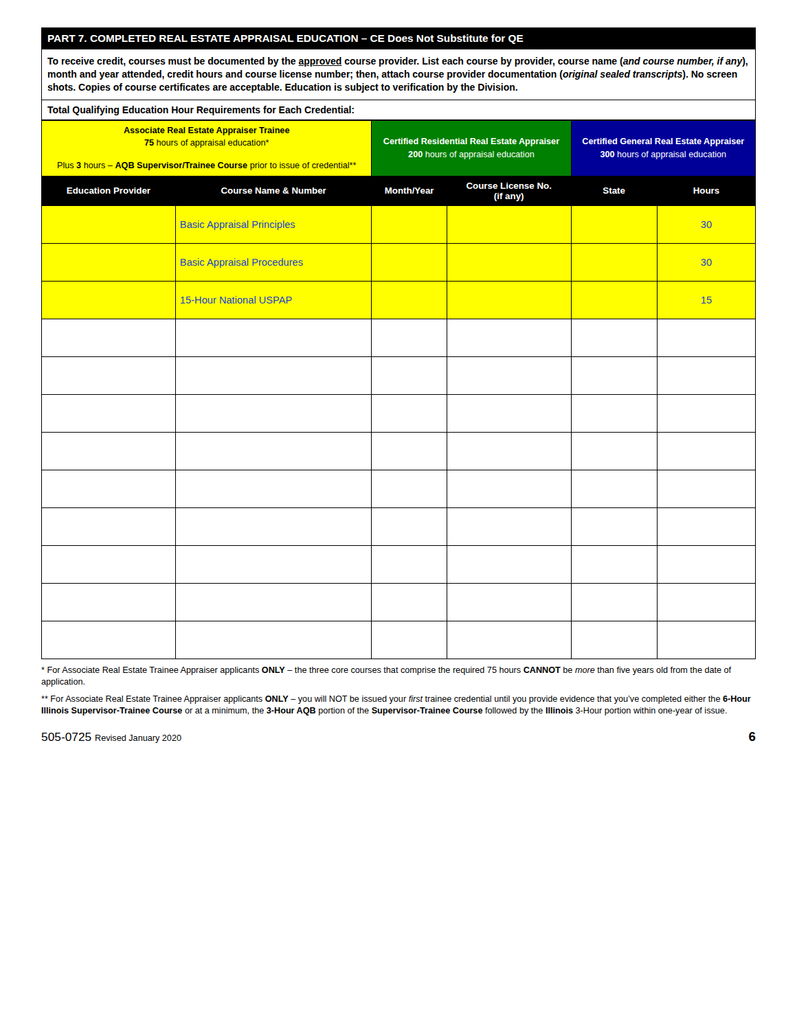PART 7. COMPLETED REAL ESTATE APPRAISAL EDUCATION – CE Does Not Substitute for QE
To receive credit, courses must be documented by the approved course provider. List each course by provider, course name (and course number, if any), month and year attended, credit hours and course license number; then, attach course provider documentation (original sealed transcripts). No screen shots. Copies of course certificates are acceptable. Education is subject to verification by the Division.
Total Qualifying Education Hour Requirements for Each Credential:
| Associate Real Estate Appraiser Trainee 75 hours of appraisal education* Plus 3 hours – AQB Supervisor/Trainee Course prior to issue of credential** | Certified Residential Real Estate Appraiser 200 hours of appraisal education | Certified General Real Estate Appraiser 300 hours of appraisal education |
| Education Provider | Course Name & Number | Month/Year | Course License No. (if any) | State | Hours | |
| | Basic Appraisal Principles | | | | 30 |
| | Basic Appraisal Procedures | | | | 30 |
| | 15-Hour National USPAP | | | | 15 |
* For Associate Real Estate Trainee Appraiser applicants ONLY – the three core courses that comprise the required 75 hours CANNOT be more than five years old from the date of application.
** For Associate Real Estate Trainee Appraiser applicants ONLY – you will NOT be issued your first trainee credential until you provide evidence that you’ve completed either the 6-Hour Illinois Supervisor-Trainee Course or at a minimum, the 3-Hour AQB portion of the Supervisor-Trainee Course followed by the Illinois 3-Hour portion within one-year of issue.
505-0725 Revised January 2020 6